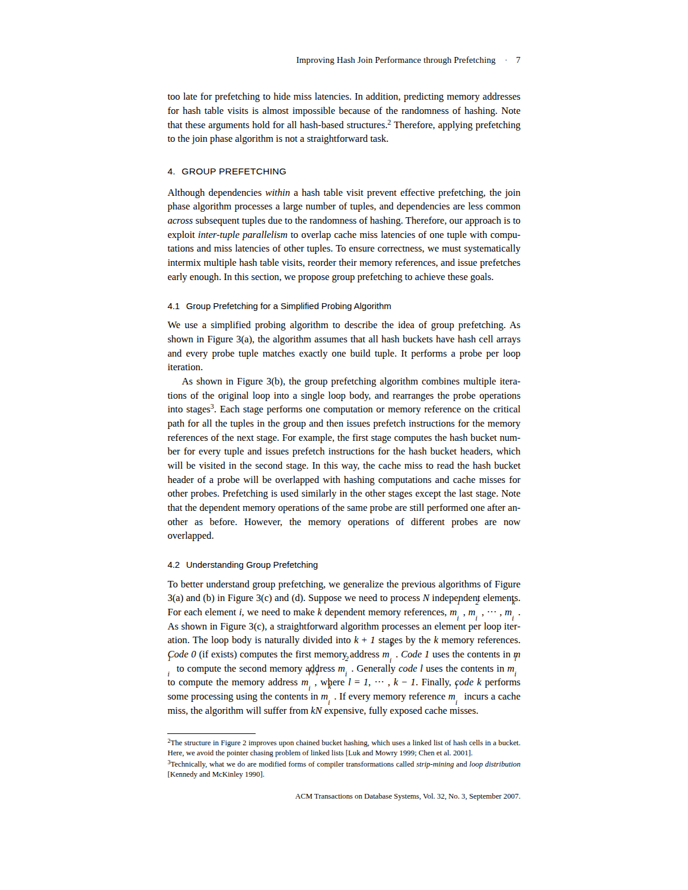Improving Hash Join Performance through Prefetching·7
too late for prefetching to hide miss latencies. In addition, predicting memory addresses for hash table visits is almost impossible because of the randomness of hashing. Note that these arguments hold for all hash-based structures.2 Therefore, applying prefetching to the join phase algorithm is not a straightforward task.
4. GROUP PREFETCHING
Although dependencies within a hash table visit prevent effective prefetching, the join phase algorithm processes a large number of tuples, and dependencies are less common across subsequent tuples due to the randomness of hashing. Therefore, our approach is to exploit inter-tuple parallelism to overlap cache miss latencies of one tuple with computations and miss latencies of other tuples. To ensure correctness, we must systematically intermix multiple hash table visits, reorder their memory references, and issue prefetches early enough. In this section, we propose group prefetching to achieve these goals.
4.1 Group Prefetching for a Simplified Probing Algorithm
We use a simplified probing algorithm to describe the idea of group prefetching. As shown in Figure 3(a), the algorithm assumes that all hash buckets have hash cell arrays and every probe tuple matches exactly one build tuple. It performs a probe per loop iteration.
As shown in Figure 3(b), the group prefetching algorithm combines multiple iterations of the original loop into a single loop body, and rearranges the probe operations into stages3. Each stage performs one computation or memory reference on the critical path for all the tuples in the group and then issues prefetch instructions for the memory references of the next stage. For example, the first stage computes the hash bucket number for every tuple and issues prefetch instructions for the hash bucket headers, which will be visited in the second stage. In this way, the cache miss to read the hash bucket header of a probe will be overlapped with hashing computations and cache misses for other probes. Prefetching is used similarly in the other stages except the last stage. Note that the dependent memory operations of the same probe are still performed one after another as before. However, the memory operations of different probes are now overlapped.
4.2 Understanding Group Prefetching
To better understand group prefetching, we generalize the previous algorithms of Figure 3(a) and (b) in Figure 3(c) and (d). Suppose we need to process N independent elements. For each element i, we need to make k dependent memory references, m1i, m2i, ··· , mki. As shown in Figure 3(c), a straightforward algorithm processes an element per loop iteration. The loop body is naturally divided into k + 1 stages by the k memory references. Code 0 (if exists) computes the first memory address m1i. Code 1 uses the contents in m1i to compute the second memory address m2i. Generally code l uses the contents in mli to compute the memory address ml+1i, where l = 1, ··· , k − 1. Finally, code k performs some processing using the contents in mki. If every memory reference mli incurs a cache miss, the algorithm will suffer from kN expensive, fully exposed cache misses.
2The structure in Figure 2 improves upon chained bucket hashing, which uses a linked list of hash cells in a bucket. Here, we avoid the pointer chasing problem of linked lists [Luk and Mowry 1999; Chen et al. 2001].
3Technically, what we do are modified forms of compiler transformations called strip-mining and loop distribution [Kennedy and McKinley 1990].
ACM Transactions on Database Systems, Vol. 32, No. 3, September 2007.